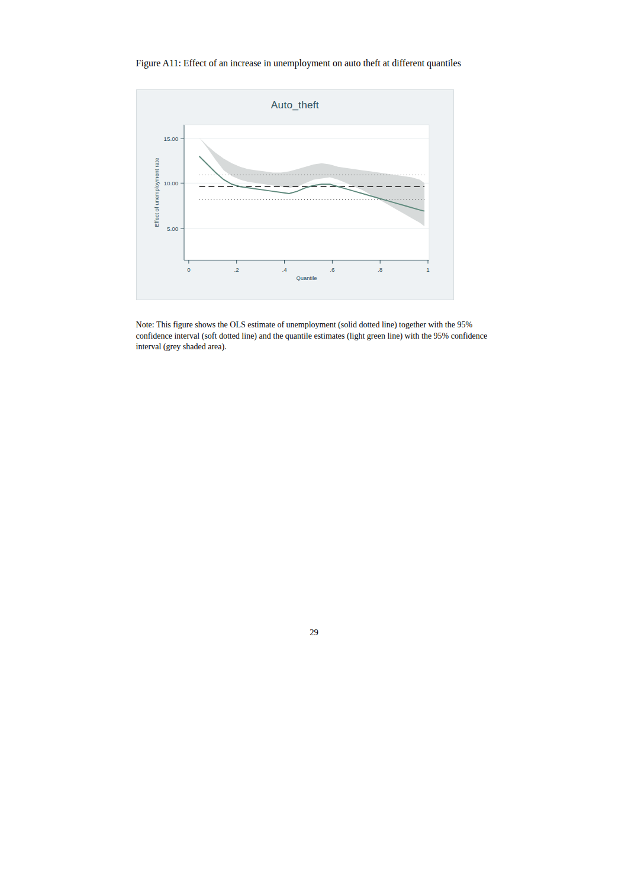Figure A11: Effect of an increase in unemployment on auto theft at different quantiles
Auto_theft
15.00 10.00 5.00 Effect of unemployment rate 0 .2 .4 .6 .8 1 Quantile
Note: This figure shows the OLS estimate of unemployment (solid dotted line) together with the 95% confidence interval (soft dotted line) and the quantile estimates (light green line) with the 95% confidence interval (grey shaded area).
29